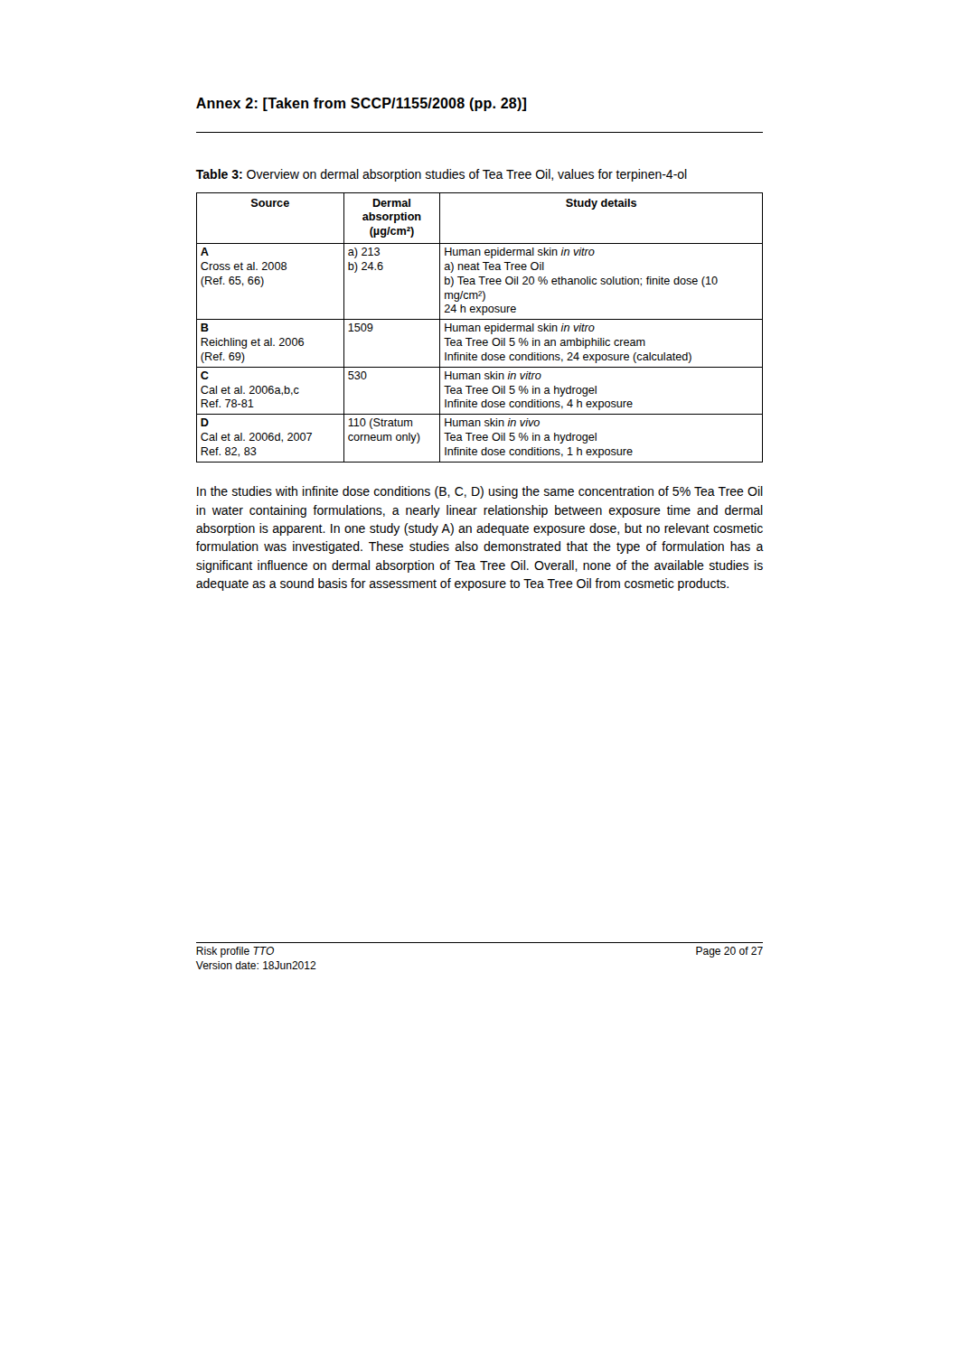Annex 2: [Taken from SCCP/1155/2008 (pp. 28)]
Table 3: Overview on dermal absorption studies of Tea Tree Oil, values for terpinen-4-ol
| Source | Dermal absorption (µg/cm²) | Study details |
| --- | --- | --- |
| A Cross et al. 2008 (Ref. 65, 66) | a) 213 b) 24.6 | Human epidermal skin in vitro a) neat Tea Tree Oil b) Tea Tree Oil 20 % ethanolic solution; finite dose (10 mg/cm²) 24 h exposure |
| B Reichling et al. 2006 (Ref. 69) | 1509 | Human epidermal skin in vitro Tea Tree Oil 5 % in an ambiphilic cream Infinite dose conditions, 24 exposure (calculated) |
| C Cal et al. 2006a,b,c Ref. 78-81 | 530 | Human skin in vitro Tea Tree Oil 5 % in a hydrogel Infinite dose conditions, 4 h exposure |
| D Cal et al. 2006d, 2007 Ref. 82, 83 | 110 (Stratum corneum only) | Human skin in vivo Tea Tree Oil 5 % in a hydrogel Infinite dose conditions, 1 h exposure |
In the studies with infinite dose conditions (B, C, D) using the same concentration of 5% Tea Tree Oil in water containing formulations, a nearly linear relationship between exposure time and dermal absorption is apparent. In one study (study A) an adequate exposure dose, but no relevant cosmetic formulation was investigated. These studies also demonstrated that the type of formulation has a significant influence on dermal absorption of Tea Tree Oil. Overall, none of the available studies is adequate as a sound basis for assessment of exposure to Tea Tree Oil from cosmetic products.
Risk profile TTO
Version date: 18Jun2012
Page 20 of 27